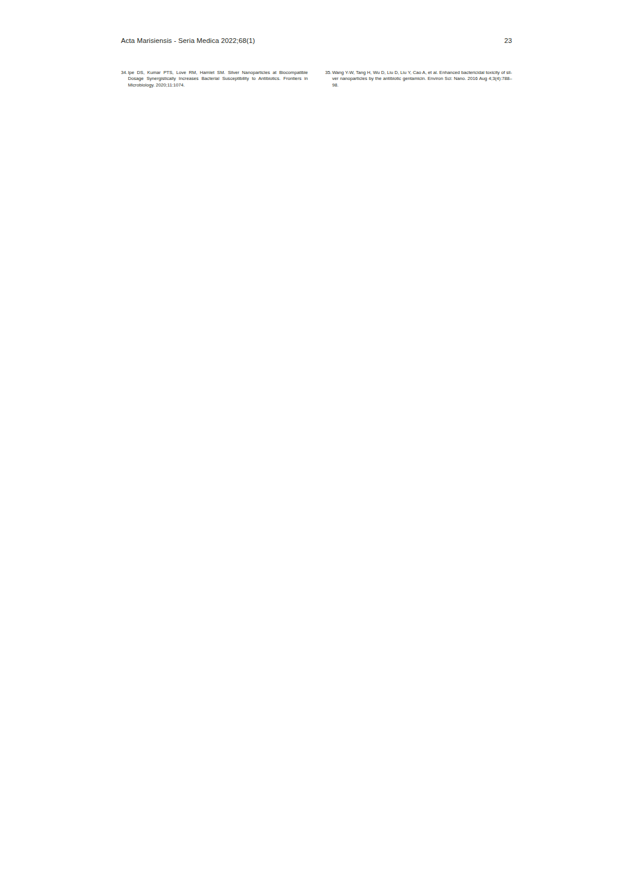Acta Marisiensis - Seria Medica 2022;68(1) 23
34. Ipe DS, Kumar PTS, Love RM, Hamlet SM. Silver Nanoparticles at Biocompatible Dosage Synergistically Increases Bacterial Susceptibility to Antibiotics. Frontiers in Microbiology. 2020;11:1074.
35. Wang Y-W, Tang H, Wu D, Liu D, Liu Y, Cao A, et al. Enhanced bactericidal toxicity of silver nanoparticles by the antibiotic gentamicin. Environ Sci: Nano. 2016 Aug 4;3(4):788–98.